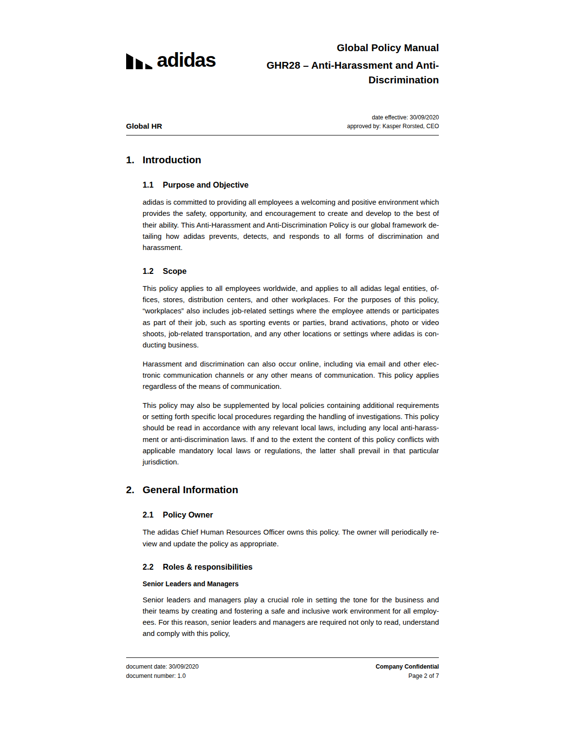adidas
Global Policy Manual
GHR28 – Anti-Harassment and Anti-Discrimination
Global HR
date effective: 30/09/2020
approved by: Kasper Rorsted, CEO
1. Introduction
1.1 Purpose and Objective
adidas is committed to providing all employees a welcoming and positive environment which provides the safety, opportunity, and encouragement to create and develop to the best of their ability. This Anti-Harassment and Anti-Discrimination Policy is our global framework detailing how adidas prevents, detects, and responds to all forms of discrimination and harassment.
1.2 Scope
This policy applies to all employees worldwide, and applies to all adidas legal entities, offices, stores, distribution centers, and other workplaces. For the purposes of this policy, “workplaces” also includes job-related settings where the employee attends or participates as part of their job, such as sporting events or parties, brand activations, photo or video shoots, job-related transportation, and any other locations or settings where adidas is conducting business.
Harassment and discrimination can also occur online, including via email and other electronic communication channels or any other means of communication. This policy applies regardless of the means of communication.
This policy may also be supplemented by local policies containing additional requirements or setting forth specific local procedures regarding the handling of investigations. This policy should be read in accordance with any relevant local laws, including any local anti-harassment or anti-discrimination laws. If and to the extent the content of this policy conflicts with applicable mandatory local laws or regulations, the latter shall prevail in that particular jurisdiction.
2. General Information
2.1 Policy Owner
The adidas Chief Human Resources Officer owns this policy. The owner will periodically review and update the policy as appropriate.
2.2 Roles & responsibilities
Senior Leaders and Managers
Senior leaders and managers play a crucial role in setting the tone for the business and their teams by creating and fostering a safe and inclusive work environment for all employees. For this reason, senior leaders and managers are required not only to read, understand and comply with this policy,
document date: 30/09/2020
document number: 1.0
Company Confidential
Page 2 of 7